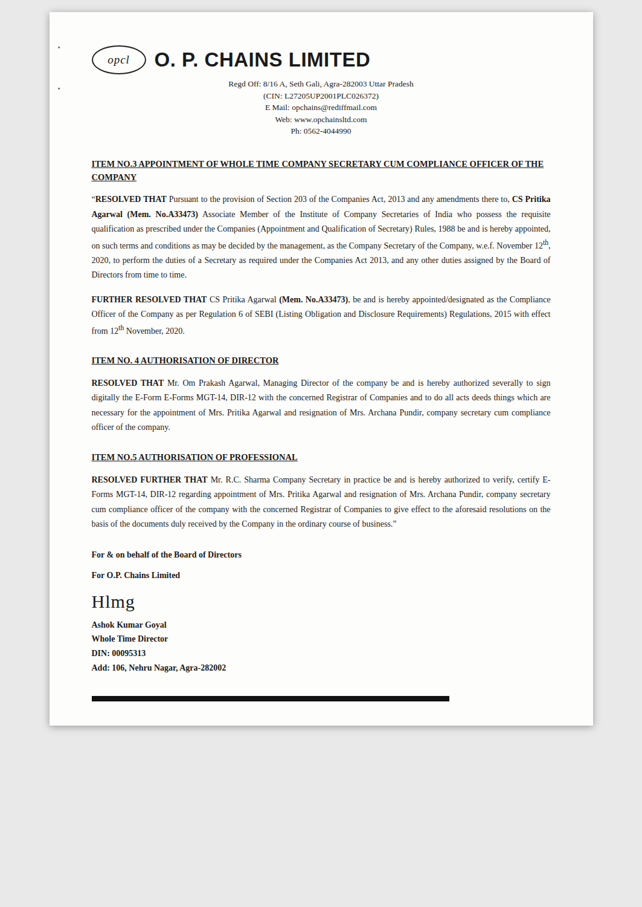• •
opcl
O. P. CHAINS LIMITED
Regd Off: 8/16 A, Seth Gali, Agra-282003 Uttar Pradesh
(CIN: L27205UP2001PLC026372)
E Mail: opchains@rediffmail.com
Web: www.opchainsltd.com
Ph: 0562-4044990
Item No.3 Appointment of Whole Time Company Secretary cum Compliance Officer of the Company
“RESOLVED THAT Pursuant to the provision of Section 203 of the Companies Act, 2013 and any amendments there to, CS Pritika Agarwal (Mem. No.A33473) Associate Member of the Institute of Company Secretaries of India who possess the requisite qualification as prescribed under the Companies (Appointment and Qualification of Secretary) Rules, 1988 be and is hereby appointed, on such terms and conditions as may be decided by the management, as the Company Secretary of the Company, w.e.f. November 12th, 2020, to perform the duties of a Secretary as required under the Companies Act 2013, and any other duties assigned by the Board of Directors from time to time.
FURTHER RESOLVED THAT CS Pritika Agarwal (Mem. No.A33473), be and is hereby appointed/designated as the Compliance Officer of the Company as per Regulation 6 of SEBI (Listing Obligation and Disclosure Requirements) Regulations, 2015 with effect from 12th November, 2020.
Item No. 4 Authorisation of Director
RESOLVED THAT Mr. Om Prakash Agarwal, Managing Director of the company be and is hereby authorized severally to sign digitally the E-Form E-Forms MGT-14, DIR-12 with the concerned Registrar of Companies and to do all acts deeds things which are necessary for the appointment of Mrs. Pritika Agarwal and resignation of Mrs. Archana Pundir, company secretary cum compliance officer of the company.
Item No.5 Authorisation of Professional
RESOLVED FURTHER THAT Mr. R.C. Sharma Company Secretary in practice be and is hereby authorized to verify, certify E-Forms MGT-14, DIR-12 regarding appointment of Mrs. Pritika Agarwal and resignation of Mrs. Archana Pundir, company secretary cum compliance officer of the company with the concerned Registrar of Companies to give effect to the aforesaid resolutions on the basis of the documents duly received by the Company in the ordinary course of business.”
For & on behalf of the Board of Directors
For O.P. Chains Limited
Hlmg
Ashok Kumar Goyal
Whole Time Director
DIN: 00095313
Add: 106, Nehru Nagar, Agra-282002